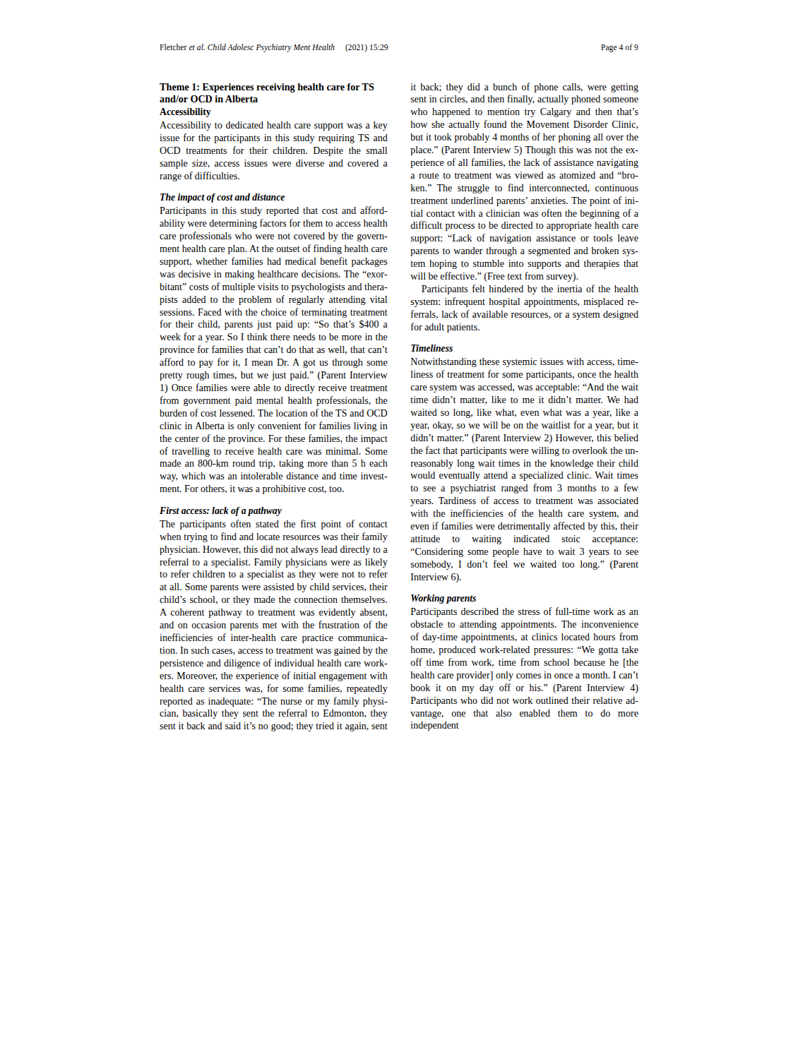Fletcher et al. Child Adolesc Psychiatry Ment Health (2021) 15:29
Page 4 of 9
Theme 1: Experiences receiving health care for TS and/or OCD in Alberta
Accessibility
Accessibility to dedicated health care support was a key issue for the participants in this study requiring TS and OCD treatments for their children. Despite the small sample size, access issues were diverse and covered a range of difficulties.
The impact of cost and distance
Participants in this study reported that cost and affordability were determining factors for them to access health care professionals who were not covered by the government health care plan. At the outset of finding health care support, whether families had medical benefit packages was decisive in making healthcare decisions. The “exorbitant” costs of multiple visits to psychologists and therapists added to the problem of regularly attending vital sessions. Faced with the choice of terminating treatment for their child, parents just paid up: “So that’s $400 a week for a year. So I think there needs to be more in the province for families that can’t do that as well, that can’t afford to pay for it, I mean Dr. A got us through some pretty rough times, but we just paid.” (Parent Interview 1) Once families were able to directly receive treatment from government paid mental health professionals, the burden of cost lessened. The location of the TS and OCD clinic in Alberta is only convenient for families living in the center of the province. For these families, the impact of travelling to receive health care was minimal. Some made an 800-km round trip, taking more than 5 h each way, which was an intolerable distance and time investment. For others, it was a prohibitive cost, too.
First access: lack of a pathway
The participants often stated the first point of contact when trying to find and locate resources was their family physician. However, this did not always lead directly to a referral to a specialist. Family physicians were as likely to refer children to a specialist as they were not to refer at all. Some parents were assisted by child services, their child’s school, or they made the connection themselves. A coherent pathway to treatment was evidently absent, and on occasion parents met with the frustration of the inefficiencies of inter-health care practice communication. In such cases, access to treatment was gained by the persistence and diligence of individual health care workers. Moreover, the experience of initial engagement with health care services was, for some families, repeatedly reported as inadequate: “The nurse or my family physician, basically they sent the referral to Edmonton, they sent it back and said it’s no good; they tried it again, sent it back; they did a bunch of phone calls, were getting sent in circles, and then finally, actually phoned someone who happened to mention try Calgary and then that’s how she actually found the Movement Disorder Clinic, but it took probably 4 months of her phoning all over the place.” (Parent Interview 5) Though this was not the experience of all families, the lack of assistance navigating a route to treatment was viewed as atomized and “broken.” The struggle to find interconnected, continuous treatment underlined parents’ anxieties. The point of initial contact with a clinician was often the beginning of a difficult process to be directed to appropriate health care support: “Lack of navigation assistance or tools leave parents to wander through a segmented and broken system hoping to stumble into supports and therapies that will be effective.” (Free text from survey).
Participants felt hindered by the inertia of the health system: infrequent hospital appointments, misplaced referrals, lack of available resources, or a system designed for adult patients.
Timeliness
Notwithstanding these systemic issues with access, timeliness of treatment for some participants, once the health care system was accessed, was acceptable: “And the wait time didn’t matter, like to me it didn’t matter. We had waited so long, like what, even what was a year, like a year, okay, so we will be on the waitlist for a year, but it didn’t matter.” (Parent Interview 2) However, this belied the fact that participants were willing to overlook the unreasonably long wait times in the knowledge their child would eventually attend a specialized clinic. Wait times to see a psychiatrist ranged from 3 months to a few years. Tardiness of access to treatment was associated with the inefficiencies of the health care system, and even if families were detrimentally affected by this, their attitude to waiting indicated stoic acceptance: “Considering some people have to wait 3 years to see somebody, I don’t feel we waited too long.” (Parent Interview 6).
Working parents
Participants described the stress of full-time work as an obstacle to attending appointments. The inconvenience of day-time appointments, at clinics located hours from home, produced work-related pressures: “We gotta take off time from work, time from school because he [the health care provider] only comes in once a month. I can’t book it on my day off or his.” (Parent Interview 4) Participants who did not work outlined their relative advantage, one that also enabled them to do more independent